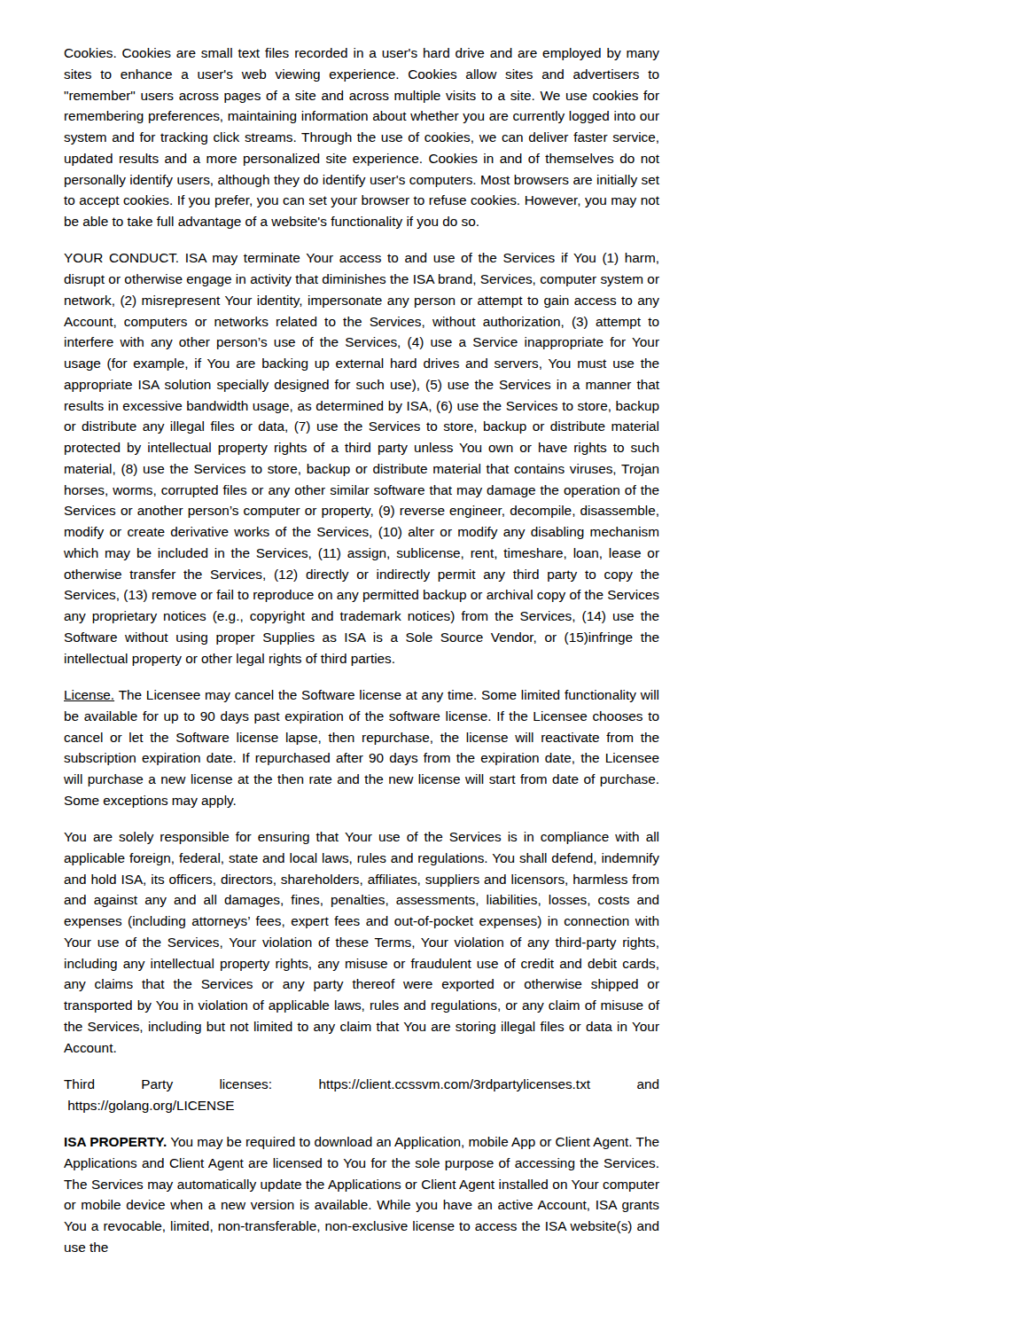Cookies. Cookies are small text files recorded in a user's hard drive and are employed by many sites to enhance a user's web viewing experience. Cookies allow sites and advertisers to "remember" users across pages of a site and across multiple visits to a site. We use cookies for remembering preferences, maintaining information about whether you are currently logged into our system and for tracking click streams. Through the use of cookies, we can deliver faster service, updated results and a more personalized site experience. Cookies in and of themselves do not personally identify users, although they do identify user's computers. Most browsers are initially set to accept cookies. If you prefer, you can set your browser to refuse cookies. However, you may not be able to take full advantage of a website's functionality if you do so.
YOUR CONDUCT. ISA may terminate Your access to and use of the Services if You (1) harm, disrupt or otherwise engage in activity that diminishes the ISA brand, Services, computer system or network, (2) misrepresent Your identity, impersonate any person or attempt to gain access to any Account, computers or networks related to the Services, without authorization, (3) attempt to interfere with any other person’s use of the Services, (4) use a Service inappropriate for Your usage (for example, if You are backing up external hard drives and servers, You must use the appropriate ISA solution specially designed for such use), (5) use the Services in a manner that results in excessive bandwidth usage, as determined by ISA, (6) use the Services to store, backup or distribute any illegal files or data, (7) use the Services to store, backup or distribute material protected by intellectual property rights of a third party unless You own or have rights to such material, (8) use the Services to store, backup or distribute material that contains viruses, Trojan horses, worms, corrupted files or any other similar software that may damage the operation of the Services or another person’s computer or property, (9) reverse engineer, decompile, disassemble, modify or create derivative works of the Services, (10) alter or modify any disabling mechanism which may be included in the Services, (11) assign, sublicense, rent, timeshare, loan, lease or otherwise transfer the Services, (12) directly or indirectly permit any third party to copy the Services, (13) remove or fail to reproduce on any permitted backup or archival copy of the Services any proprietary notices (e.g., copyright and trademark notices) from the Services, (14) use the Software without using proper Supplies as ISA is a Sole Source Vendor, or (15)infringe the intellectual property or other legal rights of third parties.
License. The Licensee may cancel the Software license at any time. Some limited functionality will be available for up to 90 days past expiration of the software license. If the Licensee chooses to cancel or let the Software license lapse, then repurchase, the license will reactivate from the subscription expiration date. If repurchased after 90 days from the expiration date, the Licensee will purchase a new license at the then rate and the new license will start from date of purchase. Some exceptions may apply.
You are solely responsible for ensuring that Your use of the Services is in compliance with all applicable foreign, federal, state and local laws, rules and regulations. You shall defend, indemnify and hold ISA, its officers, directors, shareholders, affiliates, suppliers and licensors, harmless from and against any and all damages, fines, penalties, assessments, liabilities, losses, costs and expenses (including attorneys’ fees, expert fees and out-of-pocket expenses) in connection with Your use of the Services, Your violation of these Terms, Your violation of any third-party rights, including any intellectual property rights, any misuse or fraudulent use of credit and debit cards, any claims that the Services or any party thereof were exported or otherwise shipped or transported by You in violation of applicable laws, rules and regulations, or any claim of misuse of the Services, including but not limited to any claim that You are storing illegal files or data in Your Account.
Third Party licenses: https://client.ccssvm.com/3rdpartylicenses.txt and https://golang.org/LICENSE
ISA PROPERTY. You may be required to download an Application, mobile App or Client Agent. The Applications and Client Agent are licensed to You for the sole purpose of accessing the Services. The Services may automatically update the Applications or Client Agent installed on Your computer or mobile device when a new version is available. While you have an active Account, ISA grants You a revocable, limited, non-transferable, non-exclusive license to access the ISA website(s) and use the